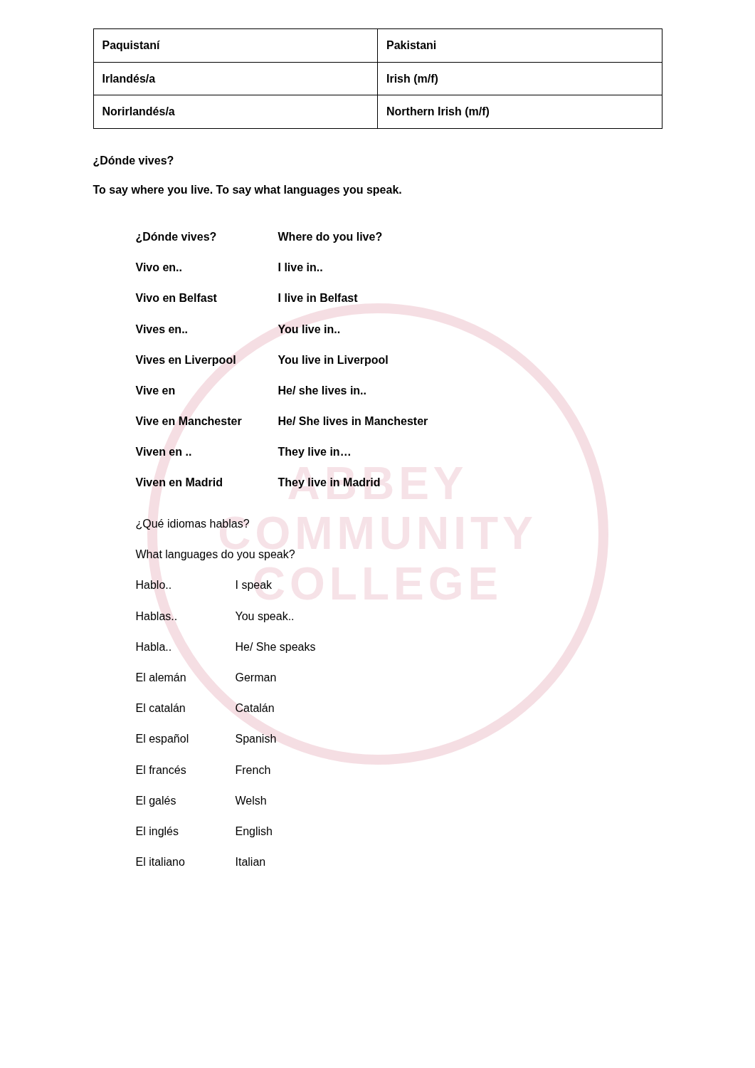| Paquistaní | Pakistani |
| Irlandés/a | Irish (m/f) |
| Norirlandés/a | Northern Irish (m/f) |
¿Dónde vives?
To say where you live. To say what languages you speak.
¿Dónde vives?Where do you live?
Vivo en.. I live in..
Vivo en Belfast I live in Belfast
Vives en.. You live in..
Vives en Liverpool You live in Liverpool
Vive en He/ she lives in..
Vive en Manchester He/ She lives in Manchester
Viven en .. They live in…
Viven en Madrid They live in Madrid
¿Qué idiomas hablas?
What languages do you speak?
Hablo.. I speak
Hablas.. You speak..
Habla.. He/ She speaks
El alemán German
El catalán Catalán
El español Spanish
El francés French
El galés Welsh
El inglés English
El italiano Italian